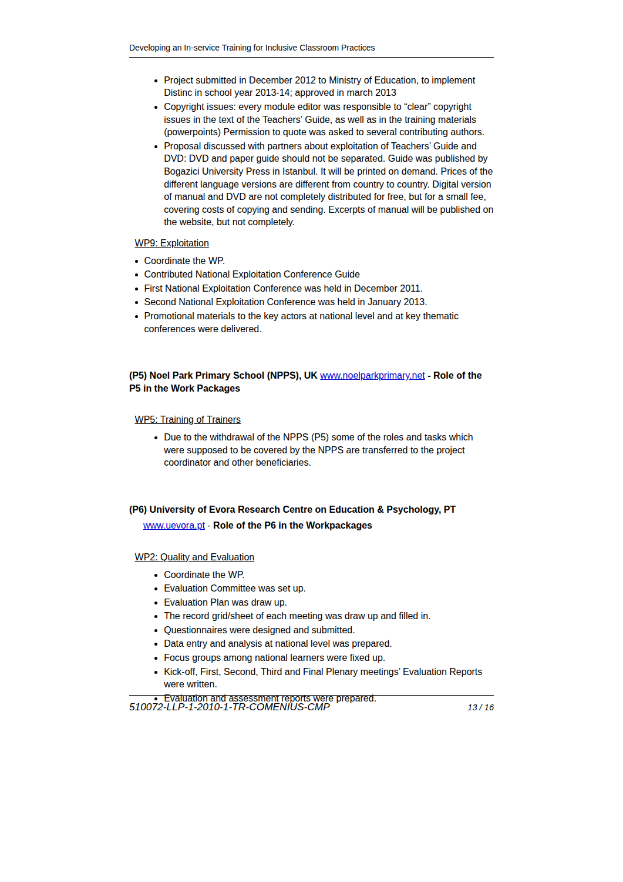Developing an In-service Training for Inclusive Classroom Practices
Project submitted in December 2012 to Ministry of Education, to implement Distinc in school year 2013-14; approved in march 2013
Copyright issues: every module editor was responsible to “clear” copyright issues in the text of the Teachers’ Guide, as well as in the training materials (powerpoints) Permission to quote was asked to several contributing authors.
Proposal discussed with partners about exploitation of Teachers’ Guide and DVD: DVD and paper guide should not be separated. Guide was published by Bogazici University Press in Istanbul. It will be printed on demand. Prices of the different language versions are different from country to country. Digital version of manual and DVD are not completely distributed for free, but for a small fee, covering costs of copying and sending. Excerpts of manual will be published on the website, but not completely.
WP9: Exploitation
Coordinate the WP.
Contributed National Exploitation Conference Guide
First National Exploitation Conference was held in December 2011.
Second National Exploitation Conference was held in January 2013.
Promotional materials to the key actors at national level and at key thematic conferences were delivered.
(P5) Noel Park Primary School (NPPS), UK www.noelparkprimary.net - Role of the P5 in the Work Packages
WP5: Training of Trainers
Due to the withdrawal of the NPPS (P5) some of the roles and tasks which were supposed to be covered by the NPPS are transferred to the project coordinator and other beneficiaries.
(P6) University of Evora Research Centre on Education & Psychology, PT
www.uevora.pt - Role of the P6 in the Workpackages
WP2: Quality and Evaluation
Coordinate the WP.
Evaluation Committee was set up.
Evaluation Plan was draw up.
The record grid/sheet of each meeting was draw up and filled in.
Questionnaires were designed and submitted.
Data entry and analysis at national level was prepared.
Focus groups among national learners were fixed up.
Kick-off, First, Second, Third and Final Plenary meetings’ Evaluation Reports were written.
Evaluation and assessment reports were prepared.
510072-LLP-1-2010-1-TR-COMENIUS-CMP 13 / 16